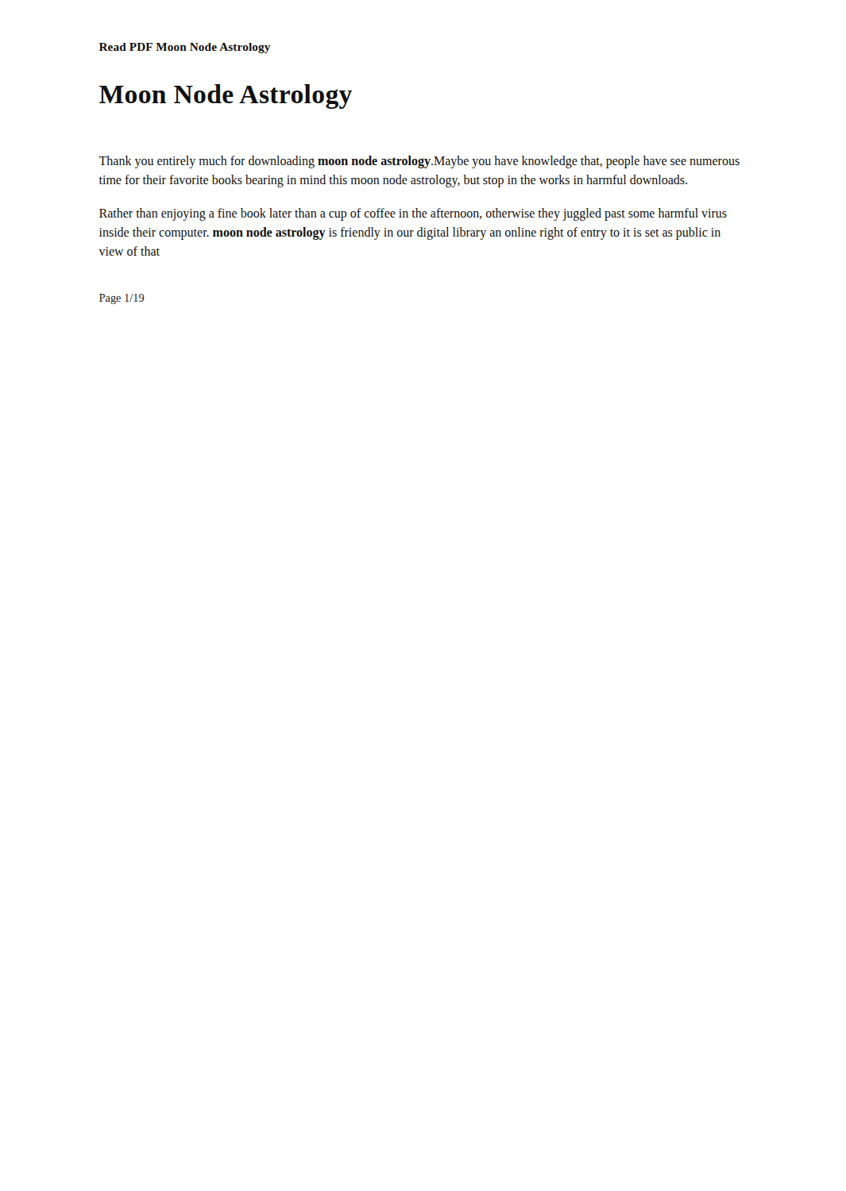Read PDF Moon Node Astrology
Moon Node Astrology
Thank you entirely much for downloading moon node astrology.Maybe you have knowledge that, people have see numerous time for their favorite books bearing in mind this moon node astrology, but stop in the works in harmful downloads.
Rather than enjoying a fine book later than a cup of coffee in the afternoon, otherwise they juggled past some harmful virus inside their computer. moon node astrology is friendly in our digital library an online right of entry to it is set as public in view of that
Page 1/19